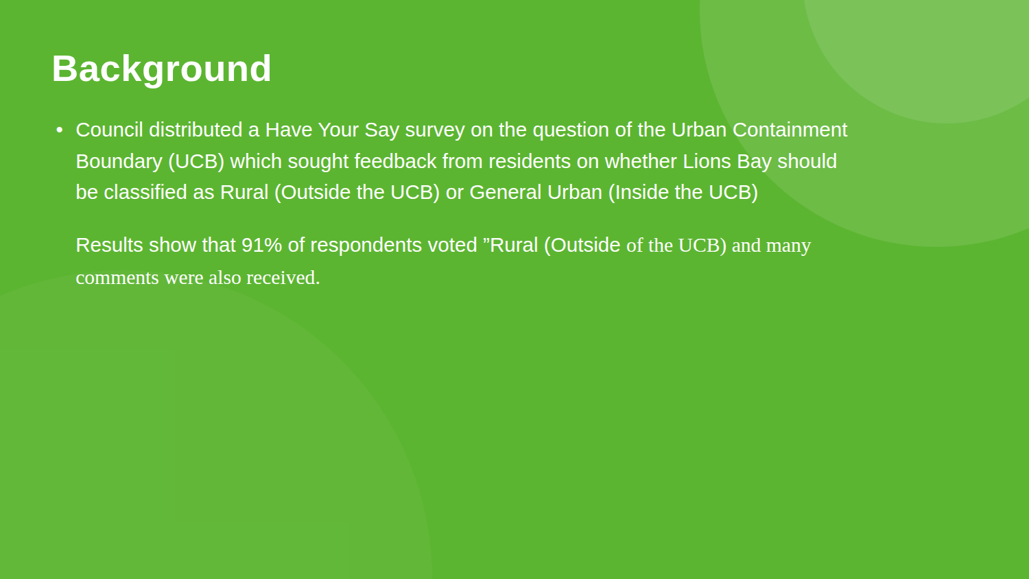Background
Council distributed a Have Your Say survey on the question of the Urban Containment Boundary (UCB) which sought feedback from residents on whether Lions Bay should be classified as Rural (Outside the UCB) or General Urban (Inside the UCB)
Results show that 91% of respondents voted ”Rural (Outside of the UCB) and many comments were also received.